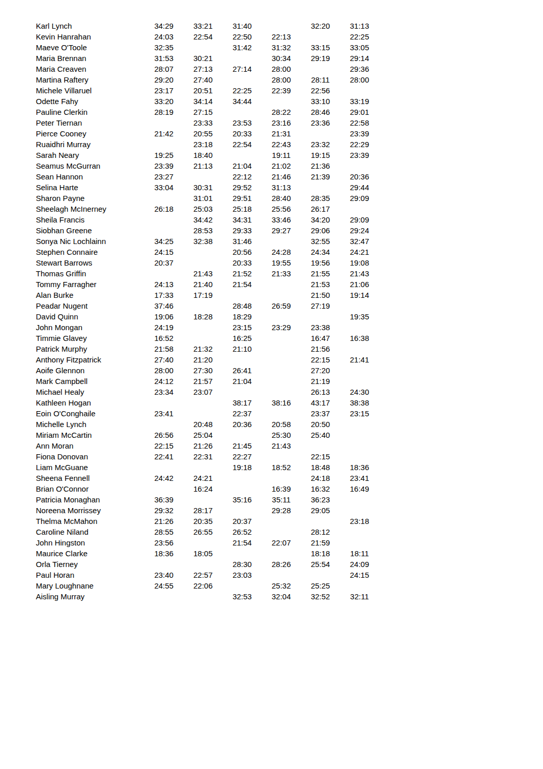| Karl Lynch | 34:29 | 33:21 | 31:40 | | 32:20 | 31:13 |
| Kevin Hanrahan | 24:03 | 22:54 | 22:50 | 22:13 | | 22:25 |
| Maeve O'Toole | 32:35 | | 31:42 | 31:32 | 33:15 | 33:05 |
| Maria Brennan | 31:53 | 30:21 | | 30:34 | 29:19 | 29:14 |
| Maria Creaven | 28:07 | 27:13 | 27:14 | 28:00 | | 29:36 |
| Martina Raftery | 29:20 | 27:40 | | 28:00 | 28:11 | 28:00 |
| Michele Villaruel | 23:17 | 20:51 | 22:25 | 22:39 | 22:56 | |
| Odette Fahy | 33:20 | 34:14 | 34:44 | | 33:10 | 33:19 |
| Pauline Clerkin | 28:19 | 27:15 | | 28:22 | 28:46 | 29:01 |
| Peter Tiernan | | 23:33 | 23:53 | 23:16 | 23:36 | 22:58 |
| Pierce Cooney | 21:42 | 20:55 | 20:33 | 21:31 | | 23:39 |
| Ruaidhri Murray | | 23:18 | 22:54 | 22:43 | 23:32 | 22:29 |
| Sarah Neary | 19:25 | 18:40 | | 19:11 | 19:15 | 23:39 |
| Seamus McGurran | 23:39 | 21:13 | 21:04 | 21:02 | 21:36 | |
| Sean Hannon | 23:27 | | 22:12 | 21:46 | 21:39 | 20:36 |
| Selina Harte | 33:04 | 30:31 | 29:52 | 31:13 | | 29:44 |
| Sharon Payne | | 31:01 | 29:51 | 28:40 | 28:35 | 29:09 |
| Sheelagh McInerney | 26:18 | 25:03 | 25:18 | 25:56 | 26:17 | |
| Sheila Francis | | 34:42 | 34:31 | 33:46 | 34:20 | 29:09 |
| Siobhan Greene | | 28:53 | 29:33 | 29:27 | 29:06 | 29:24 |
| Sonya Nic Lochlainn | 34:25 | 32:38 | 31:46 | | 32:55 | 32:47 |
| Stephen Connaire | 24:15 | | 20:56 | 24:28 | 24:34 | 24:21 |
| Stewart Barrows | 20:37 | | 20:33 | 19:55 | 19:56 | 19:08 |
| Thomas Griffin | | 21:43 | 21:52 | 21:33 | 21:55 | 21:43 |
| Tommy Farragher | 24:13 | 21:40 | 21:54 | | 21:53 | 21:06 |
| Alan Burke | 17:33 | 17:19 | | | 21:50 | 19:14 |
| Peadar Nugent | 37:46 | | 28:48 | 26:59 | 27:19 | |
| David Quinn | 19:06 | 18:28 | 18:29 | | | 19:35 |
| John Mongan | 24:19 | | 23:15 | 23:29 | 23:38 | |
| Timmie Glavey | 16:52 | | 16:25 | | 16:47 | 16:38 |
| Patrick Murphy | 21:58 | 21:32 | 21:10 | | 21:56 | |
| Anthony Fitzpatrick | 27:40 | 21:20 | | | 22:15 | 21:41 |
| Aoife Glennon | 28:00 | 27:30 | 26:41 | | 27:20 | |
| Mark Campbell | 24:12 | 21:57 | 21:04 | | 21:19 | |
| Michael Healy | 23:34 | 23:07 | | | 26:13 | 24:30 |
| Kathleen Hogan | | | 38:17 | 38:16 | 43:17 | 38:38 |
| Eoin O'Conghaile | 23:41 | | 22:37 | | 23:37 | 23:15 |
| Michelle Lynch | | 20:48 | 20:36 | 20:58 | 20:50 | |
| Miriam McCartin | 26:56 | 25:04 | | 25:30 | 25:40 | |
| Ann Moran | 22:15 | 21:26 | 21:45 | 21:43 | | |
| Fiona Donovan | 22:41 | 22:31 | 22:27 | | 22:15 | |
| Liam McGuane | | | 19:18 | 18:52 | 18:48 | 18:36 |
| Sheena Fennell | 24:42 | 24:21 | | | 24:18 | 23:41 |
| Brian O'Connor | | 16:24 | | 16:39 | 16:32 | 16:49 |
| Patricia Monaghan | 36:39 | | 35:16 | 35:11 | 36:23 | |
| Noreena Morrissey | 29:32 | 28:17 | | 29:28 | 29:05 | |
| Thelma McMahon | 21:26 | 20:35 | 20:37 | | | 23:18 |
| Caroline Niland | 28:55 | 26:55 | 26:52 | | 28:12 | |
| John Hingston | 23:56 | | 21:54 | 22:07 | 21:59 | |
| Maurice Clarke | 18:36 | 18:05 | | | 18:18 | 18:11 |
| Orla Tierney | | | 28:30 | 28:26 | 25:54 | 24:09 |
| Paul Horan | 23:40 | 22:57 | 23:03 | | | 24:15 |
| Mary Loughnane | 24:55 | 22:06 | | 25:32 | 25:25 | |
| Aisling Murray | | | 32:53 | 32:04 | 32:52 | 32:11 |